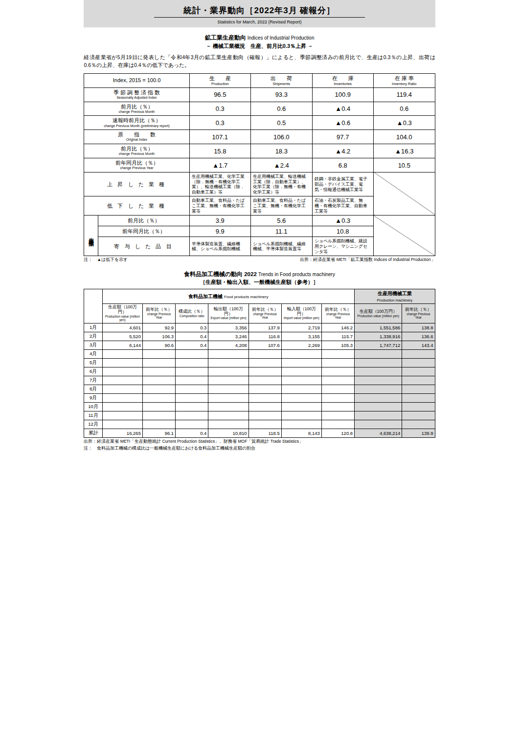統計・業界動向［2022年3月 確報分］
Statistics for March, 2022 (Revised Report)
鉱工業生産動向 Indices of Industrial Production
－ 機械工業概況　生産、前月比0.3％上昇 －
経済産業省が5月19日に発表した「令和4年3月の鉱工業生産動向（確報）」によると、季節調整済みの前月比で、生産は0.3％の上昇、出荷は0.6％の上昇、在庫は0.4％の低下であった。
| Index, 2015 = 100.0 | 生 産 Production | 出 荷 Shipments | 在 庫 Inventories | 在 庫 率 Inventory Ratio |
| --- | --- | --- | --- | --- |
| 季 節 調 整 済 指 数 Seasonally Adjusted Index | 96.5 | 93.3 | 100.9 | 119.4 |
| 前月比（％） change Previous Month | 0.3 | 0.6 | ▲0.4 | 0.6 |
| 速報時前月比（％） change Previous Month (preliminary report) | 0.3 | 0.5 | ▲0.6 | ▲0.3 |
| 原 指 数 Original Index | 107.1 | 106.0 | 97.7 | 104.0 |
| 前月比（％） change Previous Month | 15.8 | 18.3 | ▲4.2 | ▲16.3 |
| 前年同月比（％） change Previous Year | ▲1.7 | ▲2.4 | 6.8 | 10.5 |
| 上 昇 し た 業 種 | 生産用機械工業、化学工業（除．無機・有機化学工業）、輸送機械工業（除．自動車工業）等 | 生産用機械工業、輸送機械工業（除．自動車工業）、化学工業（除．無機・有機化学工業）等 | 鉄鋼・非鉄金属工業、電子部品・デバイス工業、電気・情報通信機械工業等 | |
| 低 下 し た 業 種 | 自動車工業、食料品・たばこ工業、無機・有機化学工業等 | 自動車工業、食料品・たばこ工業、無機・有機化学工業等 | 石油・石炭製品工業、無機・有機化学工業、自動車工業等 |
| 生産用機械工業 | 前月比（％） | 3.9 | 5.6 | ▲0.3 | |
| 前年同月比（％） | 9.9 | 11.1 | 10.8 |
| 寄 与 し た 品 目 | 半導体製造装置、繊維機械、ショベル系掘削機械 | ショベル系掘削機械、繊維機械、半導体製造装置等 | ショベル系掘削機械、建設用クレーン、マシニングセンタ等 |
注：　▲は低下を示す
出所：経済産業省 METI「鉱工業指数 Indices of Industrial Production」
食料品加工機械の動向 2022 Trends in Food products machinery
［生産額・輸出入額、一般機械生産額（参考）］
| | 食料品加工機械 Food products machinery | 生産用機械工業 Production machinery |
| --- | --- | --- |
| 生産額（100万円） Production value (million yen) | 前年比（％） change Previous Year | 構成比（％） Composition ratio | 輸出額（100万円） Export value (million yen) | 前年比（％） change Previous Year | 輸入額（100万円） Import value (million yen) | 前年比（％） change Previous Year | 生産額（100万円） Production value (million yen) | 前年比（％） change Previous Year |
| 1月 | 4,601 | 92.9 | 0.3 | 3,356 | 137.9 | 2,719 | 146.2 | 1,551,586 | 138.8 |
| 2月 | 5,520 | 106.3 | 0.4 | 3,246 | 116.8 | 3,155 | 115.7 | 1,338,916 | 136.6 |
| 3月 | 6,144 | 90.6 | 0.4 | 4,208 | 107.6 | 2,269 | 105.3 | 1,747,712 | 143.4 |
| 4月 | | | | | | | | | |
| 5月 | | | | | | | | | |
| 6月 | | | | | | | | | |
| 7月 | | | | | | | | | |
| 8月 | | | | | | | | | |
| 9月 | | | | | | | | | |
| 10月 | | | | | | | | | |
| 11月 | | | | | | | | | |
| 12月 | | | | | | | | | |
| 累計 | 16,265 | 96.1 | 0.4 | 10,810 | 118.5 | 8,143 | 120.8 | 4,638,214 | 139.9 |
出所：経済産業省 METI「生産動態統計 Current Production Statistics」、財務省 MOF「貿易統計 Trade Statistics」
注：　食料品加工機械の構成比は一般機械生産額における食料品加工機械生産額の割合